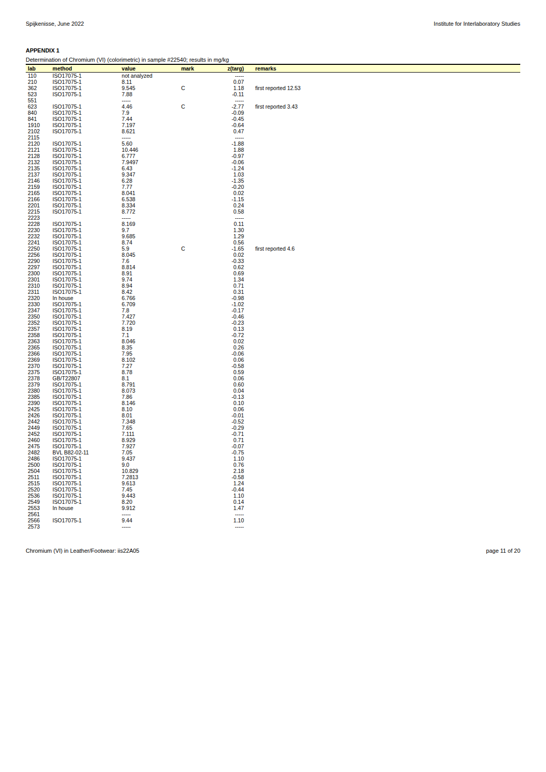Spijkenisse, June 2022
Institute for Interlaboratory Studies
APPENDIX 1
Determination of Chromium (VI) (colorimetric) in sample #22540; results in mg/kg
| lab | method | value | mark | z(targ) | remarks |
| --- | --- | --- | --- | --- | --- |
| 110 | ISO17075-1 | not analyzed | | ----- | |
| 210 | ISO17075-1 | 8.11 | | 0.07 | |
| 362 | ISO17075-1 | 9.545 | C | 1.18 | first reported 12.53 |
| 523 | ISO17075-1 | 7.88 | | -0.11 | |
| 551 | | ----- | | ----- | |
| 623 | ISO17075-1 | 4.46 | C | -2.77 | first reported 3.43 |
| 840 | ISO17075-1 | 7.9 | | -0.09 | |
| 841 | ISO17075-1 | 7.44 | | -0.45 | |
| 1910 | ISO17075-1 | 7.197 | | -0.64 | |
| 2102 | ISO17075-1 | 8.621 | | 0.47 | |
| 2115 | | ----- | | ----- | |
| 2120 | ISO17075-1 | 5.60 | | -1.88 | |
| 2121 | ISO17075-1 | 10.446 | | 1.88 | |
| 2128 | ISO17075-1 | 6.777 | | -0.97 | |
| 2132 | ISO17075-1 | 7.9497 | | -0.06 | |
| 2135 | ISO17075-1 | 6.43 | | -1.24 | |
| 2137 | ISO17075-1 | 9.347 | | 1.03 | |
| 2146 | ISO17075-1 | 6.28 | | -1.35 | |
| 2159 | ISO17075-1 | 7.77 | | -0.20 | |
| 2165 | ISO17075-1 | 8.041 | | 0.02 | |
| 2166 | ISO17075-1 | 6.538 | | -1.15 | |
| 2201 | ISO17075-1 | 8.334 | | 0.24 | |
| 2215 | ISO17075-1 | 8.772 | | 0.58 | |
| 2223 | | ----- | | ----- | |
| 2228 | ISO17075-1 | 8.169 | | 0.11 | |
| 2230 | ISO17075-1 | 9.7 | | 1.30 | |
| 2232 | ISO17075-1 | 9.685 | | 1.29 | |
| 2241 | ISO17075-1 | 8.74 | | 0.56 | |
| 2250 | ISO17075-1 | 5.9 | C | -1.65 | first reported 4.6 |
| 2256 | ISO17075-1 | 8.045 | | 0.02 | |
| 2290 | ISO17075-1 | 7.6 | | -0.33 | |
| 2297 | ISO17075-1 | 8.814 | | 0.62 | |
| 2300 | ISO17075-1 | 8.91 | | 0.69 | |
| 2301 | ISO17075-1 | 9.74 | | 1.34 | |
| 2310 | ISO17075-1 | 8.94 | | 0.71 | |
| 2311 | ISO17075-1 | 8.42 | | 0.31 | |
| 2320 | In house | 6.766 | | -0.98 | |
| 2330 | ISO17075-1 | 6.709 | | -1.02 | |
| 2347 | ISO17075-1 | 7.8 | | -0.17 | |
| 2350 | ISO17075-1 | 7.427 | | -0.46 | |
| 2352 | ISO17075-1 | 7.720 | | -0.23 | |
| 2357 | ISO17075-1 | 8.19 | | 0.13 | |
| 2358 | ISO17075-1 | 7.1 | | -0.72 | |
| 2363 | ISO17075-1 | 8.046 | | 0.02 | |
| 2365 | ISO17075-1 | 8.35 | | 0.26 | |
| 2366 | ISO17075-1 | 7.95 | | -0.06 | |
| 2369 | ISO17075-1 | 8.102 | | 0.06 | |
| 2370 | ISO17075-1 | 7.27 | | -0.58 | |
| 2375 | ISO17075-1 | 8.78 | | 0.59 | |
| 2378 | GB/T22807 | 8.1 | | 0.06 | |
| 2379 | ISO17075-1 | 8.791 | | 0.60 | |
| 2380 | ISO17075-1 | 8.073 | | 0.04 | |
| 2385 | ISO17075-1 | 7.86 | | -0.13 | |
| 2390 | ISO17075-1 | 8.146 | | 0.10 | |
| 2425 | ISO17075-1 | 8.10 | | 0.06 | |
| 2426 | ISO17075-1 | 8.01 | | -0.01 | |
| 2442 | ISO17075-1 | 7.348 | | -0.52 | |
| 2449 | ISO17075-1 | 7.65 | | -0.29 | |
| 2452 | ISO17075-1 | 7.111 | | -0.71 | |
| 2460 | ISO17075-1 | 8.929 | | 0.71 | |
| 2475 | ISO17075-1 | 7.927 | | -0.07 | |
| 2482 | BVL B82-02-11 | 7.05 | | -0.75 | |
| 2486 | ISO17075-1 | 9.437 | | 1.10 | |
| 2500 | ISO17075-1 | 9.0 | | 0.76 | |
| 2504 | ISO17075-1 | 10.829 | | 2.18 | |
| 2511 | ISO17075-1 | 7.2813 | | -0.58 | |
| 2515 | ISO17075-1 | 9.613 | | 1.24 | |
| 2520 | ISO17075-1 | 7.45 | | -0.44 | |
| 2536 | ISO17075-1 | 9.443 | | 1.10 | |
| 2549 | ISO17075-1 | 8.20 | | 0.14 | |
| 2553 | In house | 9.912 | | 1.47 | |
| 2561 | | ----- | | ----- | |
| 2566 | ISO17075-1 | 9.44 | | 1.10 | |
| 2573 | | ----- | | ----- | |
Chromium (VI) in Leather/Footwear: iis22A05
page 11 of 20